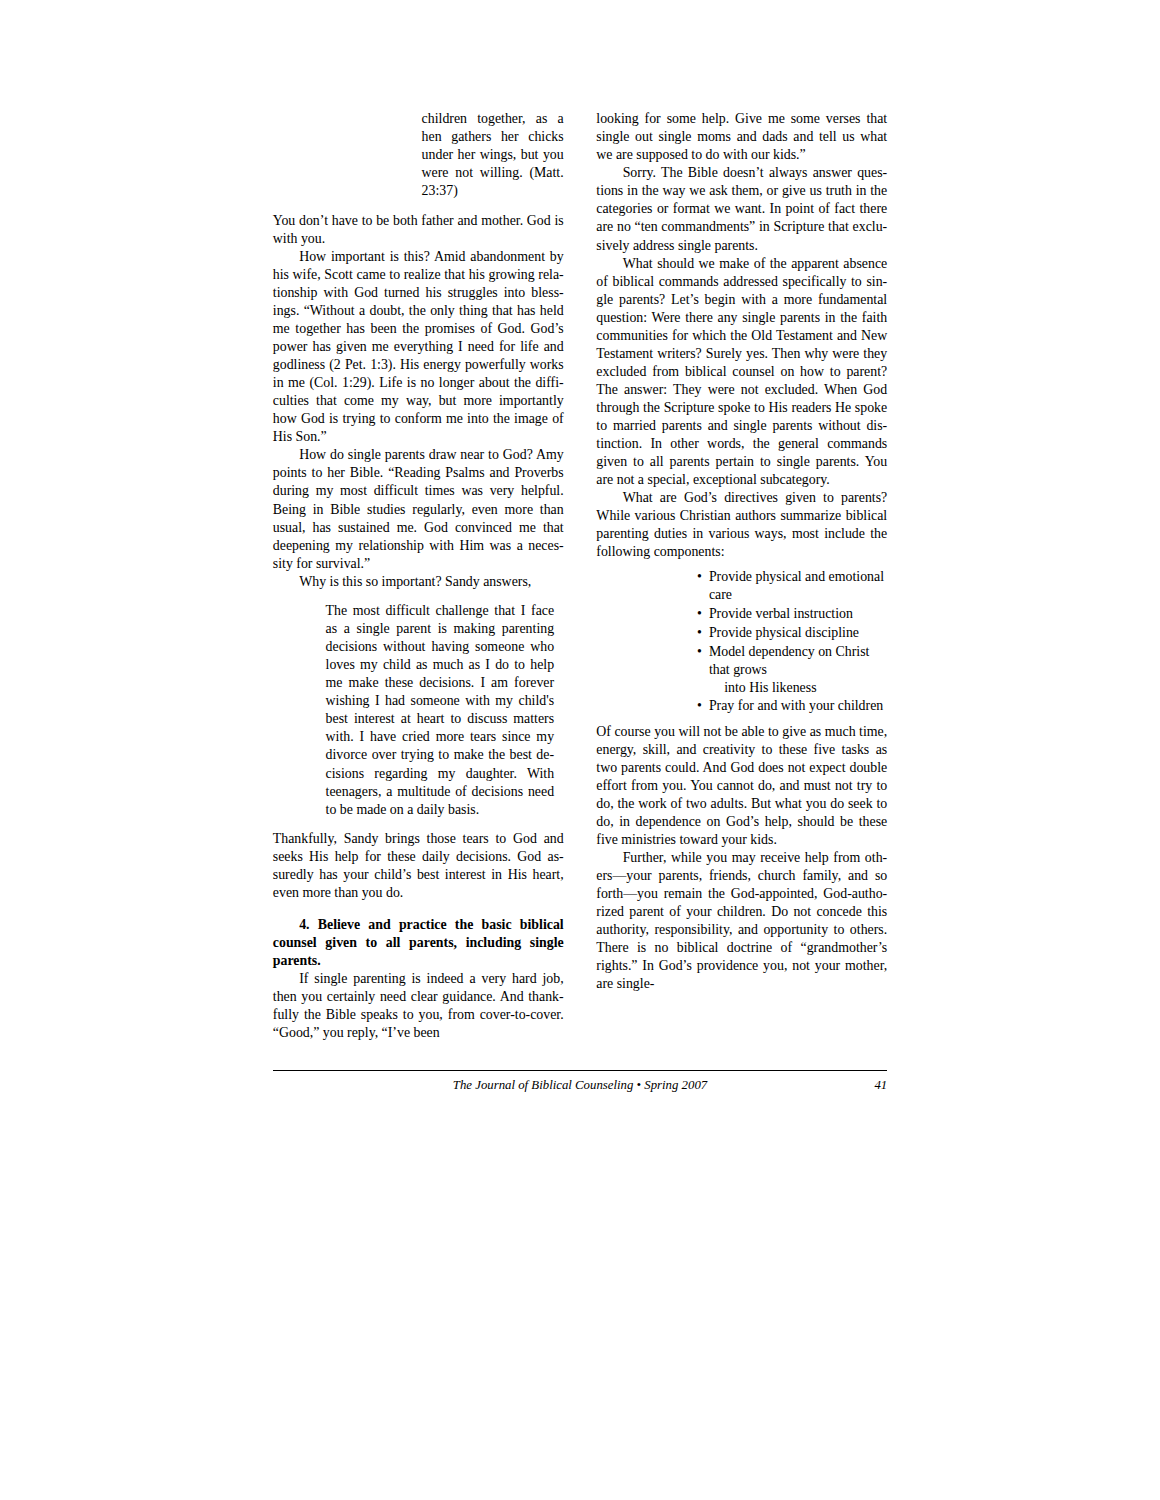children together, as a hen gathers her chicks under her wings, but you were not willing. (Matt. 23:37)
You don’t have to be both father and mother. God is with you.
How important is this? Amid abandonment by his wife, Scott came to realize that his growing relationship with God turned his struggles into blessings. “Without a doubt, the only thing that has held me together has been the promises of God. God’s power has given me everything I need for life and godliness (2 Pet. 1:3). His energy powerfully works in me (Col. 1:29). Life is no longer about the difficulties that come my way, but more importantly how God is trying to conform me into the image of His Son.”
How do single parents draw near to God? Amy points to her Bible. “Reading Psalms and Proverbs during my most difficult times was very helpful. Being in Bible studies regularly, even more than usual, has sustained me. God convinced me that deepening my relationship with Him was a necessity for survival.”
Why is this so important? Sandy answers,
The most difficult challenge that I face as a single parent is making parenting decisions without having someone who loves my child as much as I do to help me make these decisions. I am forever wishing I had someone with my child's best interest at heart to discuss matters with. I have cried more tears since my divorce over trying to make the best decisions regarding my daughter. With teenagers, a multitude of decisions need to be made on a daily basis.
Thankfully, Sandy brings those tears to God and seeks His help for these daily decisions. God assuredly has your child’s best interest in His heart, even more than you do.
4. Believe and practice the basic biblical counsel given to all parents, including single parents.
If single parenting is indeed a very hard job, then you certainly need clear guidance. And thankfully the Bible speaks to you, from cover-to-cover. “Good,” you reply, “I’ve been
looking for some help. Give me some verses that single out single moms and dads and tell us what we are supposed to do with our kids.”
Sorry. The Bible doesn’t always answer questions in the way we ask them, or give us truth in the categories or format we want. In point of fact there are no “ten commandments” in Scripture that exclusively address single parents.
What should we make of the apparent absence of biblical commands addressed specifically to single parents? Let’s begin with a more fundamental question: Were there any single parents in the faith communities for which the Old Testament and New Testament writers? Surely yes. Then why were they excluded from biblical counsel on how to parent? The answer: They were not excluded. When God through the Scripture spoke to His readers He spoke to married parents and single parents without distinction. In other words, the general commands given to all parents pertain to single parents. You are not a special, exceptional subcategory.
What are God’s directives given to parents? While various Christian authors summarize biblical parenting duties in various ways, most include the following components:
• Provide physical and emotional care
• Provide verbal instruction
• Provide physical discipline
• Model dependency on Christ that growsinto His likeness
• Pray for and with your children
Of course you will not be able to give as much time, energy, skill, and creativity to these five tasks as two parents could. And God does not expect double effort from you. You cannot do, and must not try to do, the work of two adults. But what you do seek to do, in dependence on God’s help, should be these five ministries toward your kids.
Further, while you may receive help from others—your parents, friends, church family, and so forth—you remain the God-appointed, God-authorized parent of your children. Do not concede this authority, responsibility, and opportunity to others. There is no biblical doctrine of “grandmother’s rights.” In God’s providence you, not your mother, are single-
The Journal of Biblical Counseling • Spring 2007 41